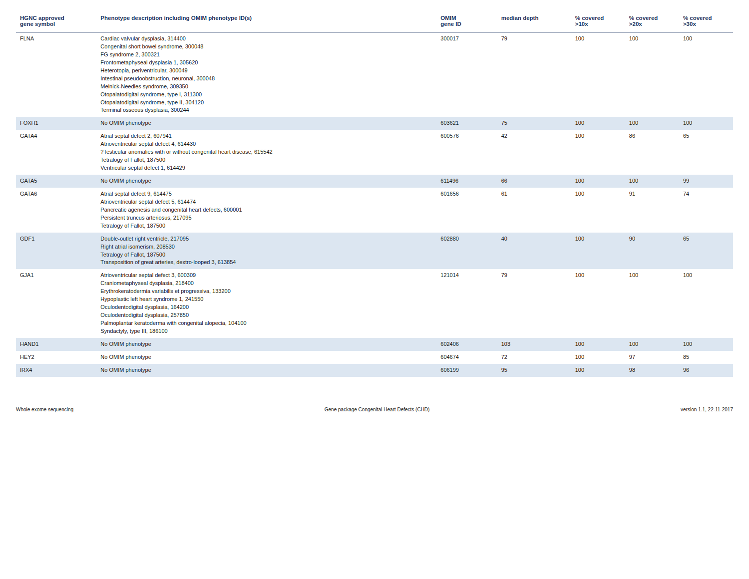| HGNC approved gene symbol | Phenotype description including OMIM phenotype ID(s) | OMIM gene ID | median depth | % covered >10x | % covered >20x | % covered >30x |
| --- | --- | --- | --- | --- | --- | --- |
| FLNA | Cardiac valvular dysplasia, 314400 Congenital short bowel syndrome, 300048 FG syndrome 2, 300321 Frontometaphyseal dysplasia 1, 305620 Heterotopia, periventricular, 300049 Intestinal pseudoobstruction, neuronal, 300048 Melnick-Needles syndrome, 309350 Otopalatodigital syndrome, type I, 311300 Otopalatodigital syndrome, type II, 304120 Terminal osseous dysplasia, 300244 | 300017 | 79 | 100 | 100 | 100 |
| FOXH1 | No OMIM phenotype | 603621 | 75 | 100 | 100 | 100 |
| GATA4 | Atrial septal defect 2, 607941 Atrioventricular septal defect 4, 614430 ?Testicular anomalies with or without congenital heart disease, 615542 Tetralogy of Fallot, 187500 Ventricular septal defect 1, 614429 | 600576 | 42 | 100 | 86 | 65 |
| GATA5 | No OMIM phenotype | 611496 | 66 | 100 | 100 | 99 |
| GATA6 | Atrial septal defect 9, 614475 Atrioventricular septal defect 5, 614474 Pancreatic agenesis and congenital heart defects, 600001 Persistent truncus arteriosus, 217095 Tetralogy of Fallot, 187500 | 601656 | 61 | 100 | 91 | 74 |
| GDF1 | Double-outlet right ventricle, 217095 Right atrial isomerism, 208530 Tetralogy of Fallot, 187500 Transposition of great arteries, dextro-looped 3, 613854 | 602880 | 40 | 100 | 90 | 65 |
| GJA1 | Atrioventricular septal defect 3, 600309 Craniometaphyseal dysplasia, 218400 Erythrokeratodermia variabilis et progressiva, 133200 Hypoplastic left heart syndrome 1, 241550 Oculodentodigital dysplasia, 164200 Oculodentodigital dysplasia, 257850 Palmoplantar keratoderma with congenital alopecia, 104100 Syndactyly, type III, 186100 | 121014 | 79 | 100 | 100 | 100 |
| HAND1 | No OMIM phenotype | 602406 | 103 | 100 | 100 | 100 |
| HEY2 | No OMIM phenotype | 604674 | 72 | 100 | 97 | 85 |
| IRX4 | No OMIM phenotype | 606199 | 95 | 100 | 98 | 96 |
Whole exome sequencing Gene package Congenital Heart Defects (CHD) version 1.1, 22-11-2017